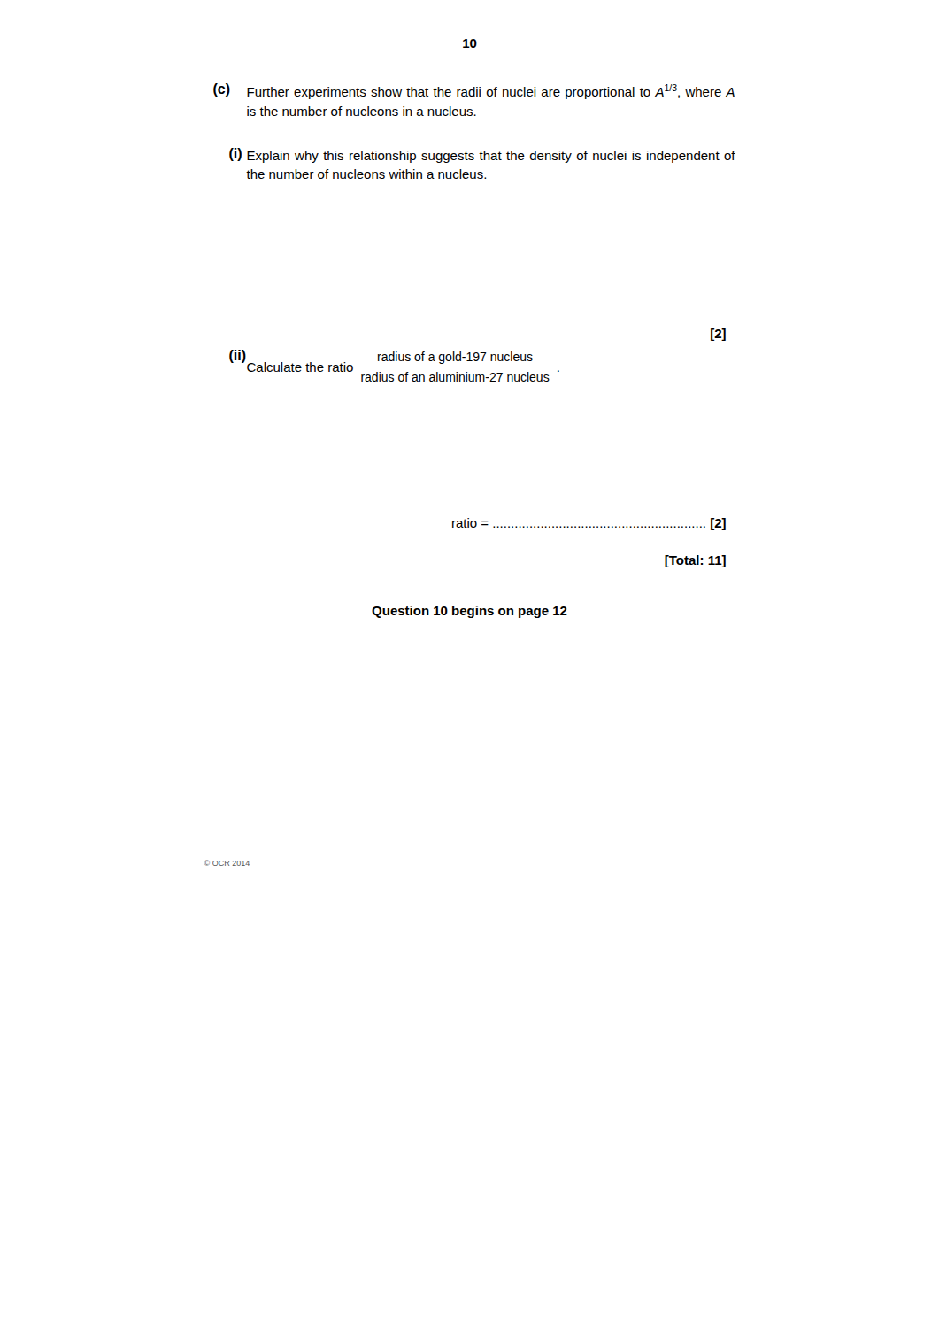10
(c)
Further experiments show that the radii of nuclei are proportional to A1/3, where A is the number of nucleons in a nucleus.
(i)
Explain why this relationship suggests that the density of nuclei is independent of the number of nucleons within a nucleus.
[2]
(ii)
Calculate the ratio radius of a gold-197 nucleus radius of an aluminium-27 nucleus .
ratio = .......................................................... [2]
[Total: 11]
Question 10 begins on page 12
© OCR 2014